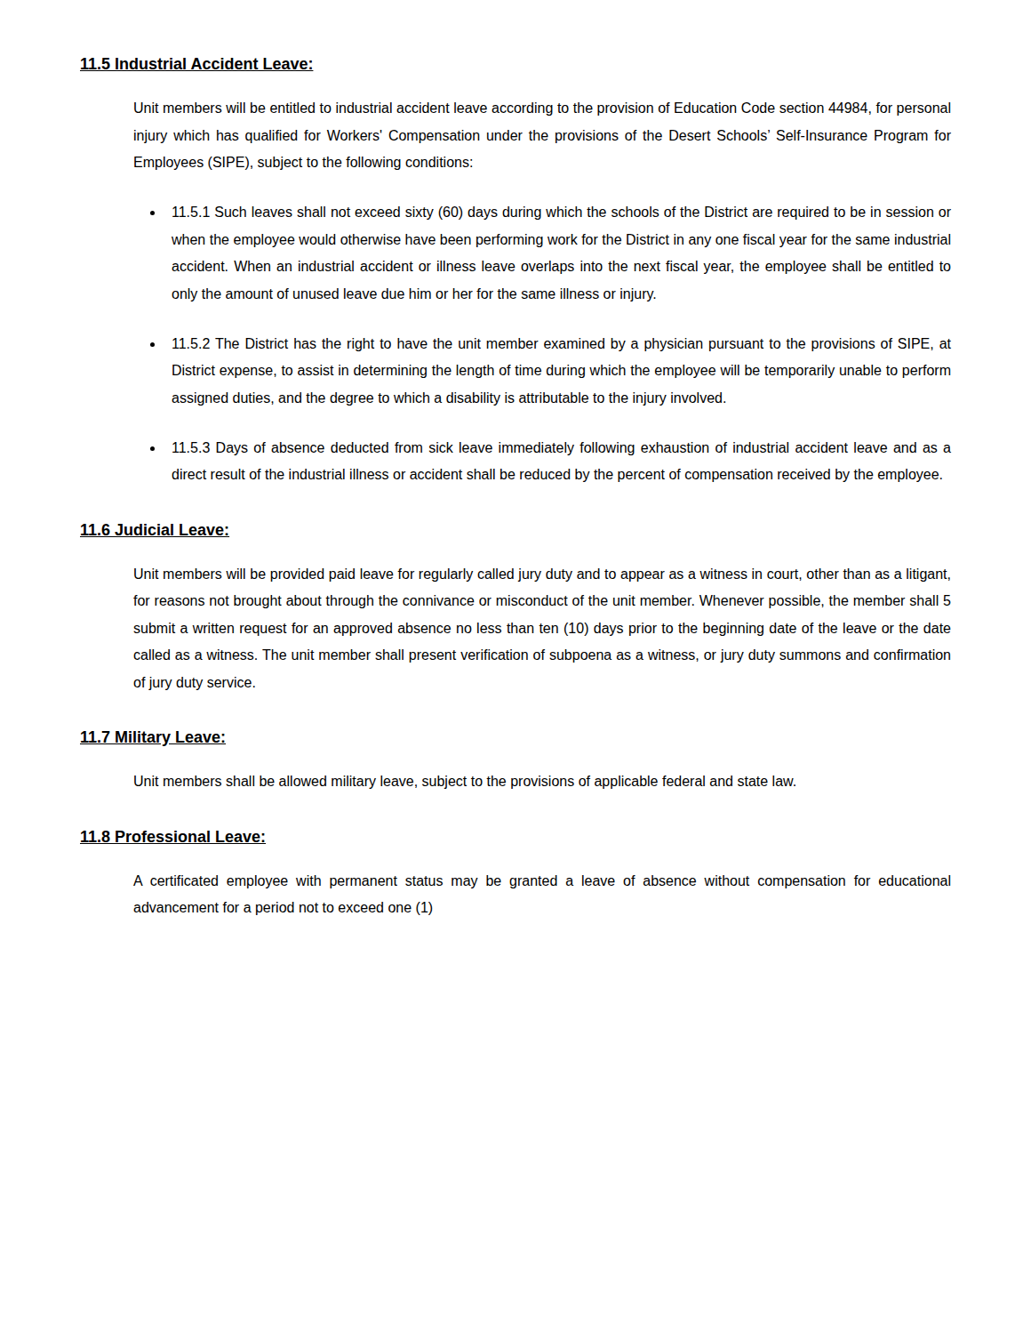11.5 Industrial Accident Leave:
Unit members will be entitled to industrial accident leave according to the provision of Education Code section 44984, for personal injury which has qualified for Workers' Compensation under the provisions of the Desert Schools’ Self-Insurance Program for Employees (SIPE), subject to the following conditions:
11.5.1 Such leaves shall not exceed sixty (60) days during which the schools of the District are required to be in session or when the employee would otherwise have been performing work for the District in any one fiscal year for the same industrial accident. When an industrial accident or illness leave overlaps into the next fiscal year, the employee shall be entitled to only the amount of unused leave due him or her for the same illness or injury.
11.5.2 The District has the right to have the unit member examined by a physician pursuant to the provisions of SIPE, at District expense, to assist in determining the length of time during which the employee will be temporarily unable to perform assigned duties, and the degree to which a disability is attributable to the injury involved.
11.5.3 Days of absence deducted from sick leave immediately following exhaustion of industrial accident leave and as a direct result of the industrial illness or accident shall be reduced by the percent of compensation received by the employee.
11.6 Judicial Leave:
Unit members will be provided paid leave for regularly called jury duty and to appear as a witness in court, other than as a litigant, for reasons not brought about through the connivance or misconduct of the unit member. Whenever possible, the member shall 5 submit a written request for an approved absence no less than ten (10) days prior to the beginning date of the leave or the date called as a witness. The unit member shall present verification of subpoena as a witness, or jury duty summons and confirmation of jury duty service.
11.7 Military Leave:
Unit members shall be allowed military leave, subject to the provisions of applicable federal and state law.
11.8 Professional Leave:
A certificated employee with permanent status may be granted a leave of absence without compensation for educational advancement for a period not to exceed one (1)